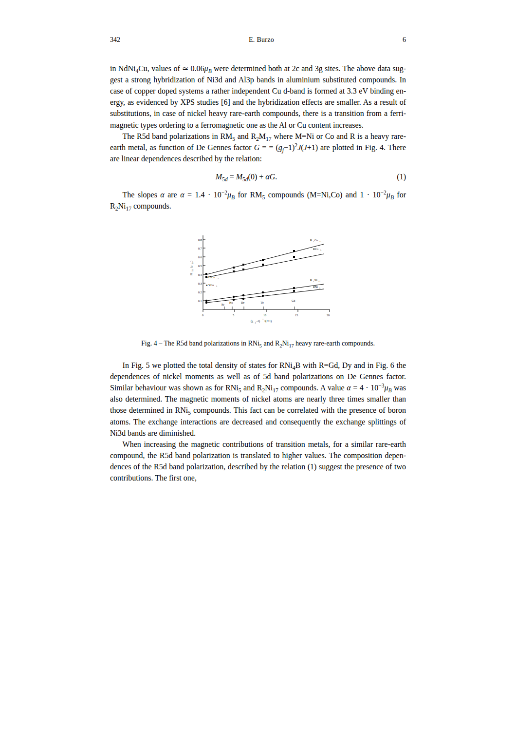342
E. Burzo
6
in NdNi4Cu, values of ≃ 0.06μB were determined both at 2c and 3g sites. The above data suggest a strong hybridization of Ni3d and Al3p bands in aluminium substituted compounds. In case of copper doped systems a rather independent Cu d-band is formed at 3.3 eV binding energy, as evidenced by XPS studies [6] and the hybridization effects are smaller. As a result of substitutions, in case of nickel heavy rare-earth compounds, there is a transition from a ferrimagnetic types ordering to a ferromagnetic one as the Al or Cu content increases.
The R5d band polarizations in RM5 and R2M17 where M=Ni or Co and R is a heavy rare-earth metal, as function of De Gennes factor G = = (gj−1)2J(J+1) are plotted in Fig. 4. There are linear dependences described by the relation:
M5d = M5d(0) + αG.
(1)
The slopes α are α = 1.4 · 10−2μB for RM5 compounds (M=Ni,Co) and 1 · 10−2μB for R2Ni17 compounds.
0.1 0.2 0.3 0.4 0.5 0.6 0.7 0.8 M 5d (μ B ) 0 5 10 15 20 (g j -1) 2 J(J+1) Er Ho Dy Tb Gd R 2 Co 17 RCo 5 R 2 Ni 17 RNi 5 ● LaCo 5 ● YCo 5
Fig. 4 – The R5d band polarizations in RNi5 and R2Ni17 heavy rare-earth compounds.
In Fig. 5 we plotted the total density of states for RNi4B with R=Gd, Dy and in Fig. 6 the dependences of nickel moments as well as of 5d band polarizations on De Gennes factor. Similar behaviour was shown as for RNi5 and R2Ni17 compounds. A value α = 4 · 10−3μB was also determined. The magnetic moments of nickel atoms are nearly three times smaller than those determined in RNi5 compounds. This fact can be correlated with the presence of boron atoms. The exchange interactions are decreased and consequently the exchange splittings of Ni3d bands are diminished.
When increasing the magnetic contributions of transition metals, for a similar rare-earth compound, the R5d band polarization is translated to higher values. The composition dependences of the R5d band polarization, described by the relation (1) suggest the presence of two contributions. The first one,